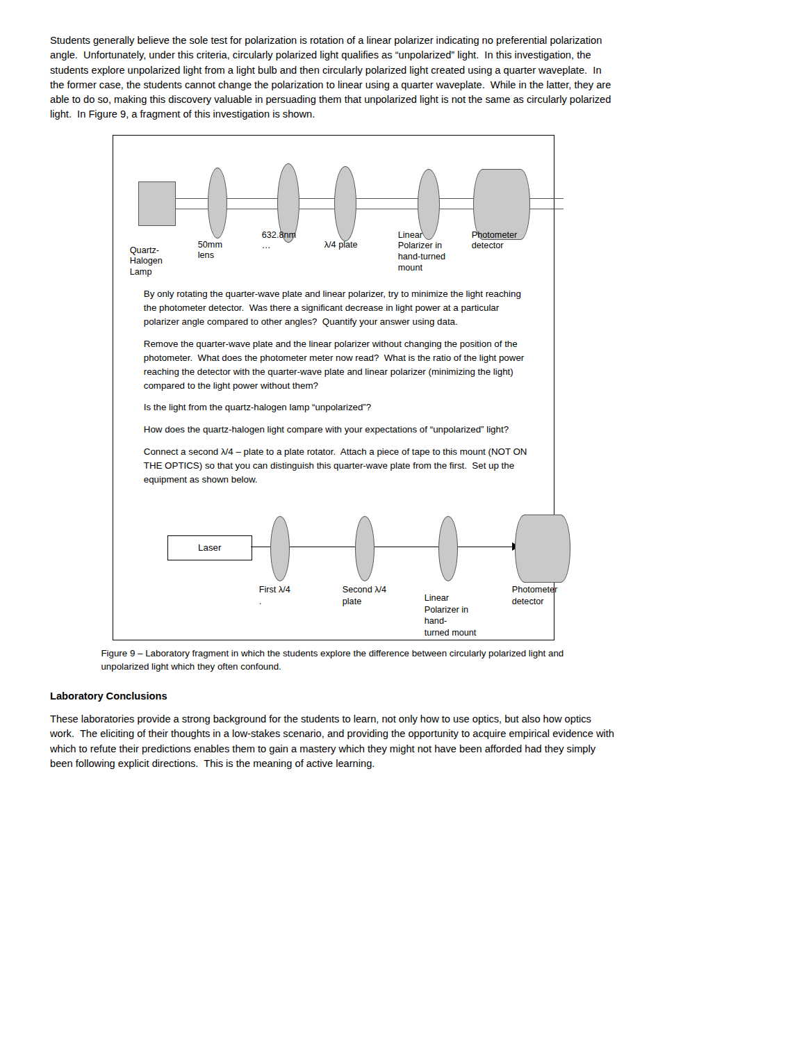Students generally believe the sole test for polarization is rotation of a linear polarizer indicating no preferential polarization angle. Unfortunately, under this criteria, circularly polarized light qualifies as “unpolarized” light. In this investigation, the students explore unpolarized light from a light bulb and then circularly polarized light created using a quarter waveplate. In the former case, the students cannot change the polarization to linear using a quarter waveplate. While in the latter, they are able to do so, making this discovery valuable in persuading them that unpolarized light is not the same as circularly polarized light. In Figure 9, a fragment of this investigation is shown.
Quartz-
Halogen
Lamp
50mm
lens
632.8nm
…
λ/4 plate
Linear
Polarizer in
hand-turned
mount
Photometer
detector
By only rotating the quarter-wave plate and linear polarizer, try to minimize the light reaching the photometer detector. Was there a significant decrease in light power at a particular polarizer angle compared to other angles? Quantify your answer using data.
Remove the quarter-wave plate and the linear polarizer without changing the position of the photometer. What does the photometer meter now read? What is the ratio of the light power reaching the detector with the quarter-wave plate and linear polarizer (minimizing the light) compared to the light power without them?
Is the light from the quartz-halogen lamp “unpolarized”?
How does the quartz-halogen light compare with your expectations of “unpolarized” light?
Connect a second λ/4 – plate to a plate rotator. Attach a piece of tape to this mount (NOT ON THE OPTICS) so that you can distinguish this quarter-wave plate from the first. Set up the equipment as shown below.
Laser
First λ/4
.
Second λ/4
plate
Linear
Polarizer in hand-
turned mount
Photometer
detector
Figure 9 – Laboratory fragment in which the students explore the difference between circularly polarized light and unpolarized light which they often confound.
Laboratory Conclusions
These laboratories provide a strong background for the students to learn, not only how to use optics, but also how optics work. The eliciting of their thoughts in a low-stakes scenario, and providing the opportunity to acquire empirical evidence with which to refute their predictions enables them to gain a mastery which they might not have been afforded had they simply been following explicit directions. This is the meaning of active learning.